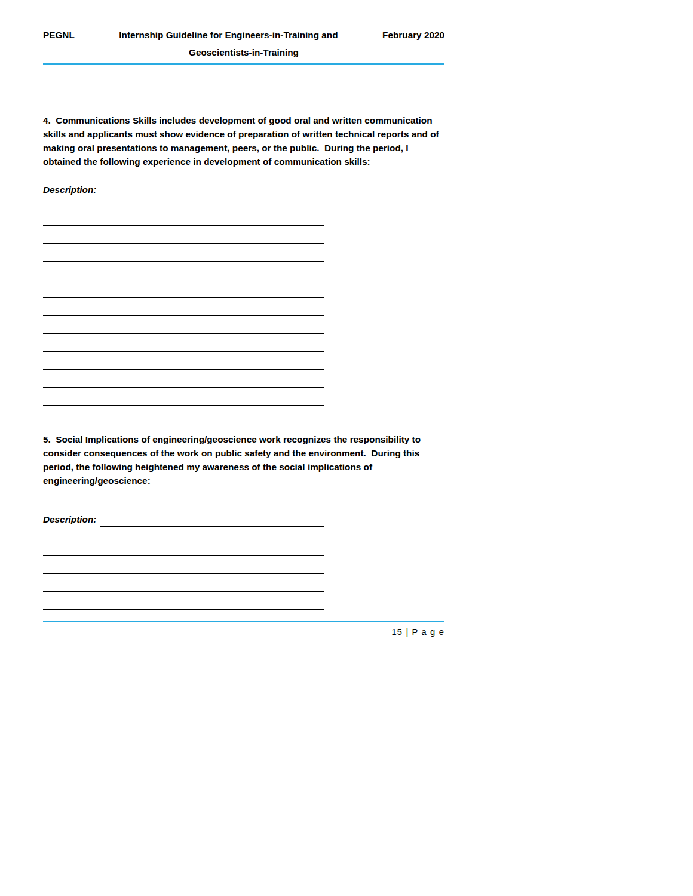PEGNL
Internship Guideline for Engineers-in-Training and
February 2020
Geoscientists-in-Training
4. Communications Skills includes development of good oral and written communication skills and applicants must show evidence of preparation of written technical reports and of making oral presentations to management, peers, or the public. During the period, I obtained the following experience in development of communication skills:
Description:
5. Social Implications of engineering/geoscience work recognizes the responsibility to consider consequences of the work on public safety and the environment. During this period, the following heightened my awareness of the social implications of engineering/geoscience:
Description:
15 | P a g e